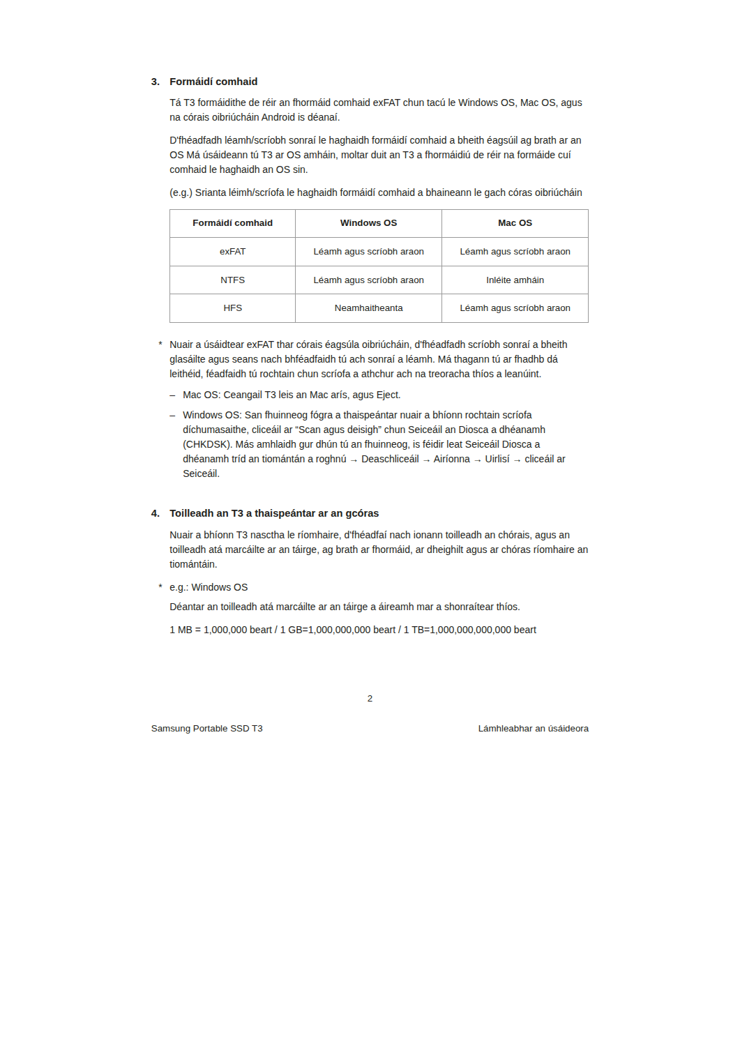3.
Formáidí comhaid
Tá T3 formáidithe de réir an fhormáid comhaid exFAT chun tacú le Windows OS, Mac OS, agus na córais oibriúcháin Android is déanaí.
D'fhéadfadh léamh/scríobh sonraí le haghaidh formáidí comhaid a bheith éagsúil ag brath ar an OS Má úsáideann tú T3 ar OS amháin, moltar duit an T3 a fhormáidiú de réir na formáide cuí comhaid le haghaidh an OS sin.
(e.g.) Srianta léimh/scríofa le haghaidh formáidí comhaid a bhaineann le gach córas oibriúcháin
| Formáidí comhaid | Windows OS | Mac OS |
| --- | --- | --- |
| exFAT | Léamh agus scríobh araon | Léamh agus scríobh araon |
| NTFS | Léamh agus scríobh araon | Inléite amháin |
| HFS | Neamhaitheanta | Léamh agus scríobh araon |
*
Nuair a úsáidtear exFAT thar córais éagsúla oibriúcháin, d'fhéadfadh scríobh sonraí a bheith glasáilte agus seans nach bhféadfaidh tú ach sonraí a léamh. Má thagann tú ar fhadhb dá leithéid, féadfaidh tú rochtain chun scríofa a athchur ach na treoracha thíos a leanúint.
– Mac OS: Ceangail T3 leis an Mac arís, agus Eject.
– Windows OS: San fhuinneog fógra a thaispeántar nuair a bhíonn rochtain scríofa díchumasaithe, cliceáil ar “Scan agus deisigh” chun Seiceáil an Diosca a dhéanamh (CHKDSK). Más amhlaidh gur dhún tú an fhuinneog, is féidir leat Seiceáil Diosca a dhéanamh tríd an tiomántán a roghnú → Deaschliceáil → Airíonna → Uirlisí → cliceáil ar Seiceáil.
4.
Toilleadh an T3 a thaispeántar ar an gcóras
Nuair a bhíonn T3 nasctha le ríomhaire, d'fhéadfaí nach ionann toilleadh an chórais, agus an toilleadh atá marcáilte ar an táirge, ag brath ar fhormáid, ar dheighilt agus ar chóras ríomhaire an tiomántáin.
*
e.g.: Windows OS
Déantar an toilleadh atá marcáilte ar an táirge a áireamh mar a shonraítear thíos.
1 MB = 1,000,000 beart / 1 GB=1,000,000,000 beart / 1 TB=1,000,000,000,000 beart
2
Samsung Portable SSD T3
Lámhleabhar an úsáideora